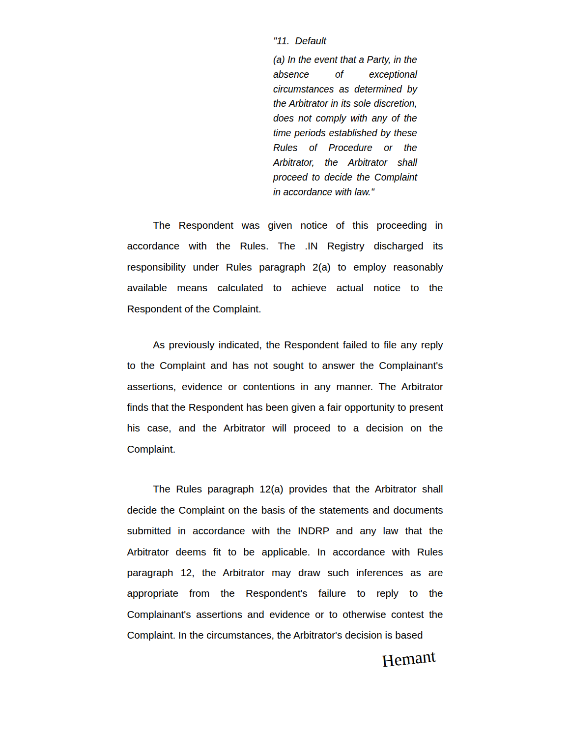"11. Default
(a) In the event that a Party, in the absence of exceptional circumstances as determined by the Arbitrator in its sole discretion, does not comply with any of the time periods established by these Rules of Procedure or the Arbitrator, the Arbitrator shall proceed to decide the Complaint in accordance with law."
The Respondent was given notice of this proceeding in accordance with the Rules. The .IN Registry discharged its responsibility under Rules paragraph 2(a) to employ reasonably available means calculated to achieve actual notice to the Respondent of the Complaint.
As previously indicated, the Respondent failed to file any reply to the Complaint and has not sought to answer the Complainant's assertions, evidence or contentions in any manner. The Arbitrator finds that the Respondent has been given a fair opportunity to present his case, and the Arbitrator will proceed to a decision on the Complaint.
The Rules paragraph 12(a) provides that the Arbitrator shall decide the Complaint on the basis of the statements and documents submitted in accordance with the INDRP and any law that the Arbitrator deems fit to be applicable. In accordance with Rules paragraph 12, the Arbitrator may draw such inferences as are appropriate from the Respondent's failure to reply to the Complainant's assertions and evidence or to otherwise contest the Complaint. In the circumstances, the Arbitrator's decision is based
Hemant